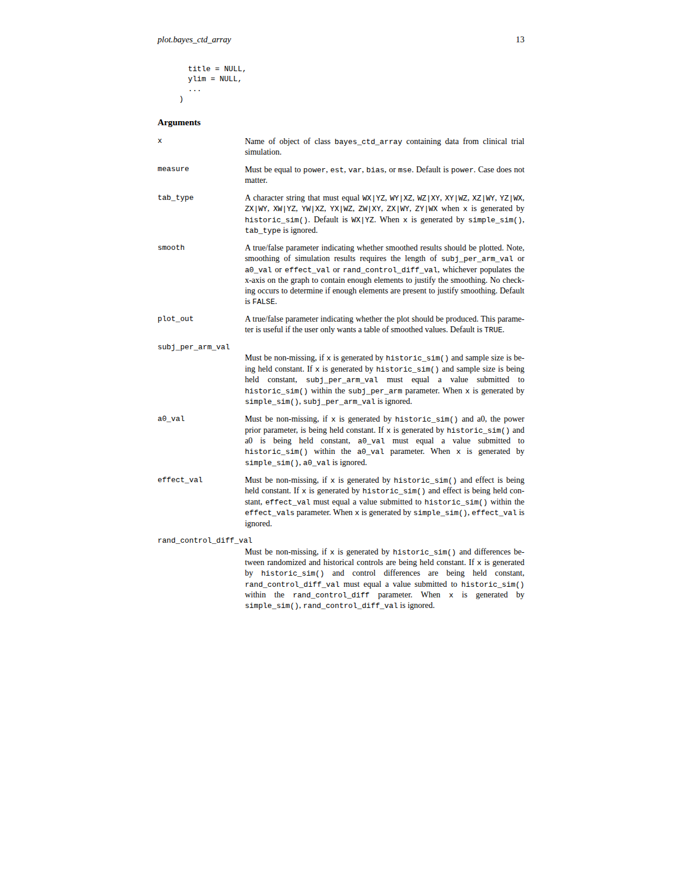plot.bayes_ctd_array 13
  title = NULL,
  ylim = NULL,
  ...
)
Arguments
x
Name of object of class bayes_ctd_array containing data from clinical trial simulation.
measure
Must be equal to power, est, var, bias, or mse. Default is power. Case does not matter.
tab_type
A character string that must equal WX|YZ, WY|XZ, WZ|XY, XY|WZ, XZ|WY, YZ|WX, ZX|WY, XW|YZ, YW|XZ, YX|WZ, ZW|XY, ZX|WY, ZY|WX when x is generated by historic_sim(). Default is WX|YZ. When x is generated by simple_sim(), tab_type is ignored.
smooth
A true/false parameter indicating whether smoothed results should be plotted. Note, smoothing of simulation results requires the length of subj_per_arm_val or a0_val or effect_val or rand_control_diff_val, whichever populates the x-axis on the graph to contain enough elements to justify the smoothing. No checking occurs to determine if enough elements are present to justify smoothing. Default is FALSE.
plot_out
A true/false parameter indicating whether the plot should be produced. This parameter is useful if the user only wants a table of smoothed values. Default is TRUE.
subj_per_arm_val
Must be non-missing, if x is generated by historic_sim() and sample size is being held constant. If x is generated by historic_sim() and sample size is being held constant, subj_per_arm_val must equal a value submitted to historic_sim() within the subj_per_arm parameter. When x is generated by simple_sim(), subj_per_arm_val is ignored.
a0_val
Must be non-missing, if x is generated by historic_sim() and a0, the power prior parameter, is being held constant. If x is generated by historic_sim() and a0 is being held constant, a0_val must equal a value submitted to historic_sim() within the a0_val parameter. When x is generated by simple_sim(), a0_val is ignored.
effect_val
Must be non-missing, if x is generated by historic_sim() and effect is being held constant. If x is generated by historic_sim() and effect is being held constant, effect_val must equal a value submitted to historic_sim() within the effect_vals parameter. When x is generated by simple_sim(), effect_val is ignored.
rand_control_diff_val
Must be non-missing, if x is generated by historic_sim() and differences between randomized and historical controls are being held constant. If x is generated by historic_sim() and control differences are being held constant, rand_control_diff_val must equal a value submitted to historic_sim() within the rand_control_diff parameter. When x is generated by simple_sim(), rand_control_diff_val is ignored.